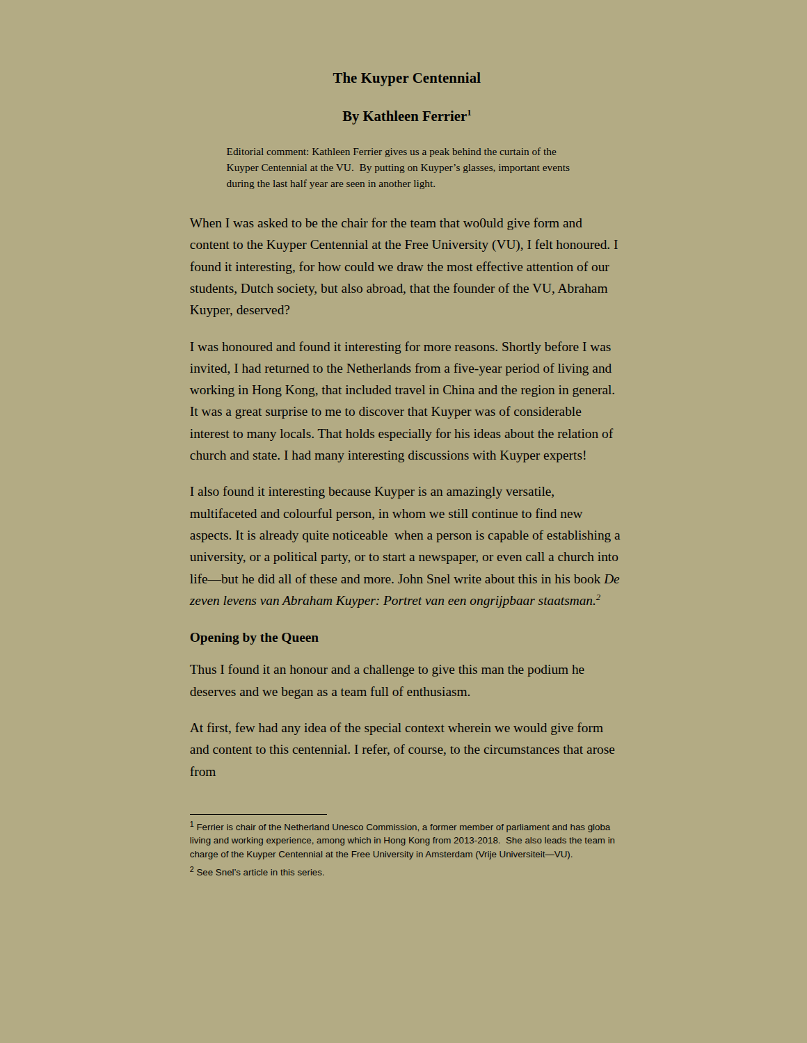The Kuyper Centennial
By Kathleen Ferrier1
Editorial comment: Kathleen Ferrier gives us a peak behind the curtain of the Kuyper Centennial at the VU. By putting on Kuyper’s glasses, important events during the last half year are seen in another light.
When I was asked to be the chair for the team that wo0uld give form and content to the Kuyper Centennial at the Free University (VU), I felt honoured. I found it interesting, for how could we draw the most effective attention of our students, Dutch society, but also abroad, that the founder of the VU, Abraham Kuyper, deserved?
I was honoured and found it interesting for more reasons. Shortly before I was invited, I had returned to the Netherlands from a five-year period of living and working in Hong Kong, that included travel in China and the region in general. It was a great surprise to me to discover that Kuyper was of considerable interest to many locals. That holds especially for his ideas about the relation of church and state. I had many interesting discussions with Kuyper experts!
I also found it interesting because Kuyper is an amazingly versatile, multifaceted and colourful person, in whom we still continue to find new aspects. It is already quite noticeable when a person is capable of establishing a university, or a political party, or to start a newspaper, or even call a church into life—but he did all of these and more. John Snel write about this in his book De zeven levens van Abraham Kuyper: Portret van een ongrijpbaar staatsman.2
Opening by the Queen
Thus I found it an honour and a challenge to give this man the podium he deserves and we began as a team full of enthusiasm.
At first, few had any idea of the special context wherein we would give form and content to this centennial. I refer, of course, to the circumstances that arose from
1 Ferrier is chair of the Netherland Unesco Commission, a former member of parliament and has globa living and working experience, among which in Hong Kong from 2013-2018. She also leads the team in charge of the Kuyper Centennial at the Free University in Amsterdam (Vrije Universiteit—VU).
2 See Snel’s article in this series.